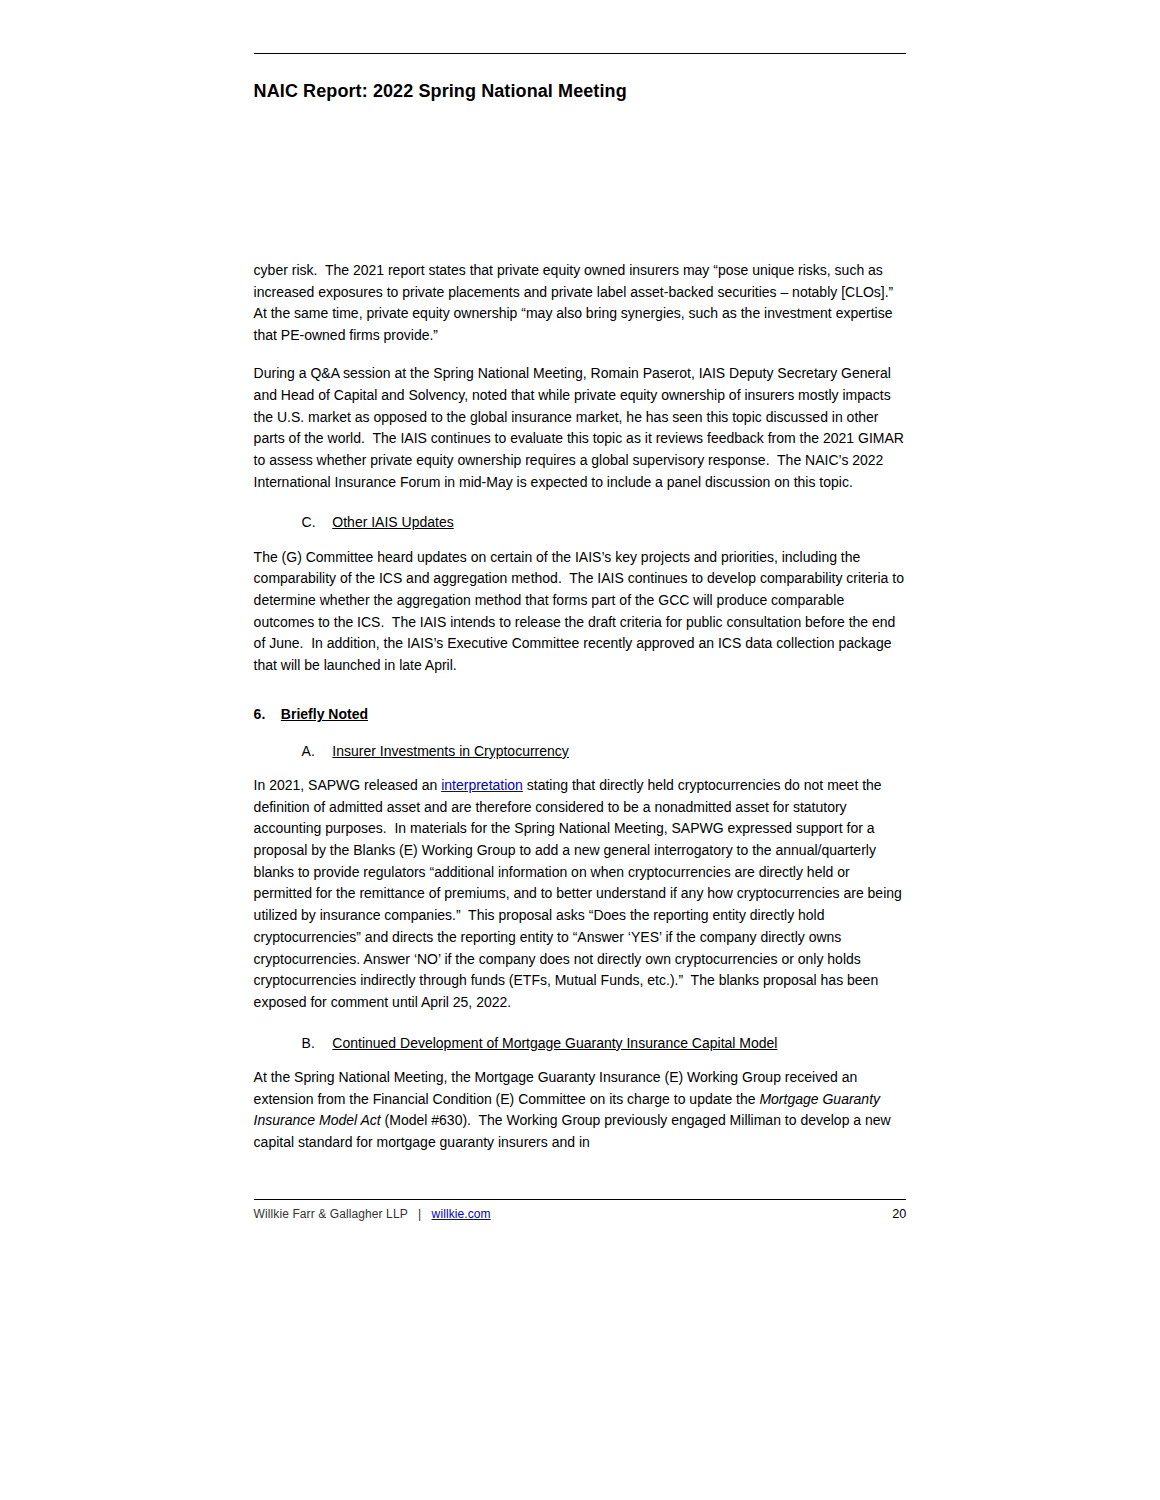NAIC Report: 2022 Spring National Meeting
cyber risk. The 2021 report states that private equity owned insurers may “pose unique risks, such as increased exposures to private placements and private label asset-backed securities – notably [CLOs].” At the same time, private equity ownership “may also bring synergies, such as the investment expertise that PE-owned firms provide.”
During a Q&A session at the Spring National Meeting, Romain Paserot, IAIS Deputy Secretary General and Head of Capital and Solvency, noted that while private equity ownership of insurers mostly impacts the U.S. market as opposed to the global insurance market, he has seen this topic discussed in other parts of the world. The IAIS continues to evaluate this topic as it reviews feedback from the 2021 GIMAR to assess whether private equity ownership requires a global supervisory response. The NAIC’s 2022 International Insurance Forum in mid-May is expected to include a panel discussion on this topic.
C. Other IAIS Updates
The (G) Committee heard updates on certain of the IAIS’s key projects and priorities, including the comparability of the ICS and aggregation method. The IAIS continues to develop comparability criteria to determine whether the aggregation method that forms part of the GCC will produce comparable outcomes to the ICS. The IAIS intends to release the draft criteria for public consultation before the end of June. In addition, the IAIS’s Executive Committee recently approved an ICS data collection package that will be launched in late April.
6. Briefly Noted
A. Insurer Investments in Cryptocurrency
In 2021, SAPWG released an interpretation stating that directly held cryptocurrencies do not meet the definition of admitted asset and are therefore considered to be a nonadmitted asset for statutory accounting purposes. In materials for the Spring National Meeting, SAPWG expressed support for a proposal by the Blanks (E) Working Group to add a new general interrogatory to the annual/quarterly blanks to provide regulators “additional information on when cryptocurrencies are directly held or permitted for the remittance of premiums, and to better understand if any how cryptocurrencies are being utilized by insurance companies.” This proposal asks “Does the reporting entity directly hold cryptocurrencies” and directs the reporting entity to “Answer ‘YES’ if the company directly owns cryptocurrencies. Answer ‘NO’ if the company does not directly own cryptocurrencies or only holds cryptocurrencies indirectly through funds (ETFs, Mutual Funds, etc.).” The blanks proposal has been exposed for comment until April 25, 2022.
B. Continued Development of Mortgage Guaranty Insurance Capital Model
At the Spring National Meeting, the Mortgage Guaranty Insurance (E) Working Group received an extension from the Financial Condition (E) Committee on its charge to update the Mortgage Guaranty Insurance Model Act (Model #630). The Working Group previously engaged Milliman to develop a new capital standard for mortgage guaranty insurers and in
Willkie Farr & Gallagher LLP | willkie.com
20